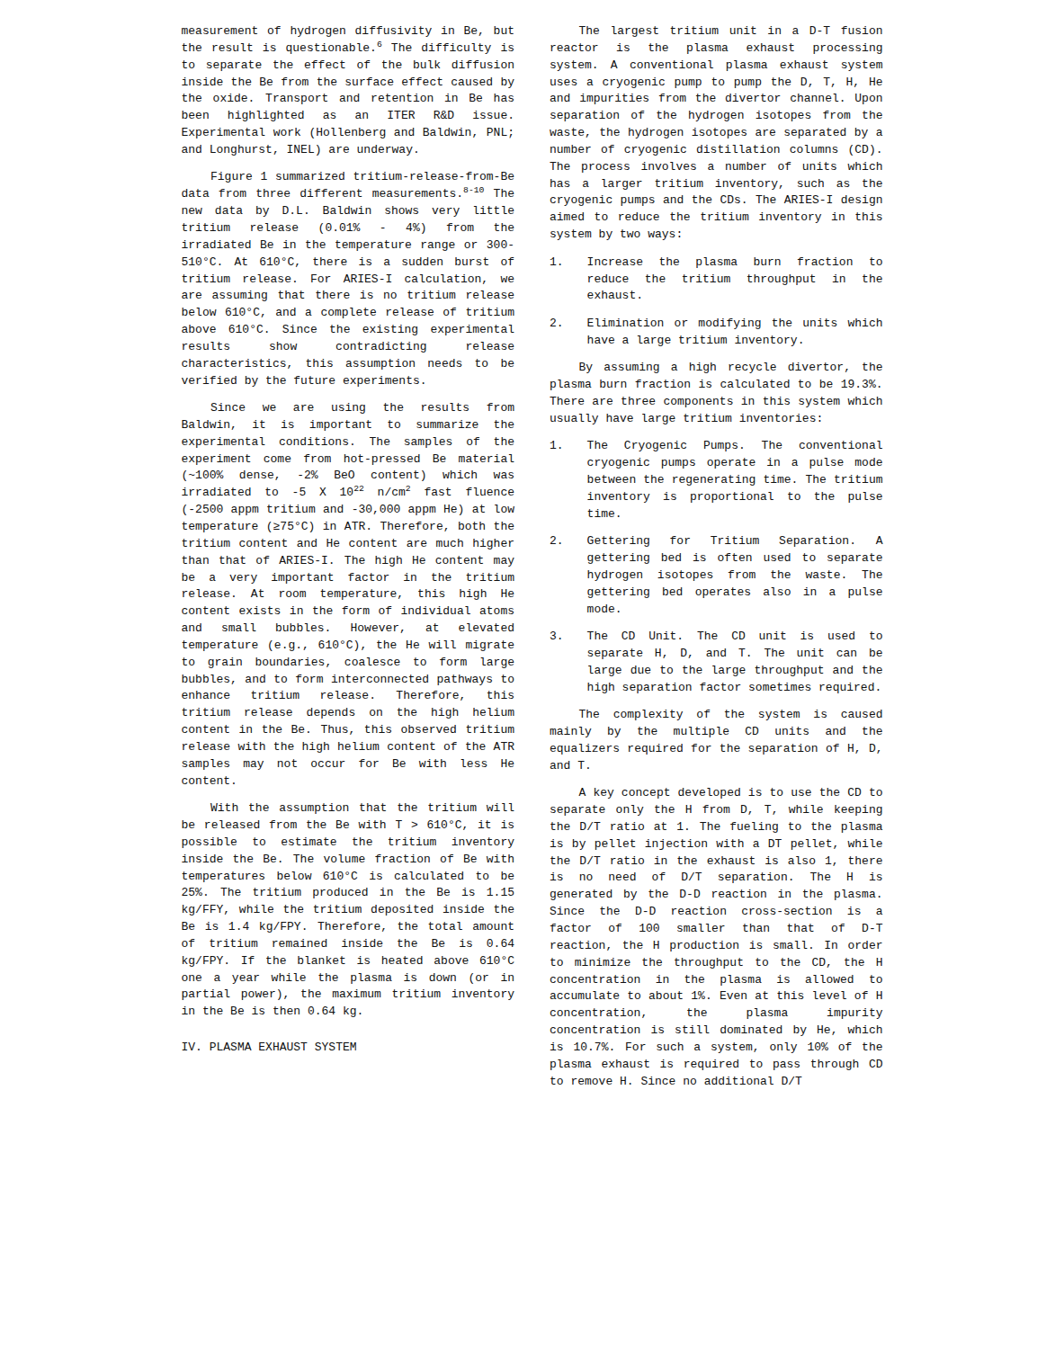measurement of hydrogen diffusivity in Be, but the result is questionable.6 The difficulty is to separate the effect of the bulk diffusion inside the Be from the surface effect caused by the oxide. Transport and retention in Be has been highlighted as an ITER R&D issue. Experimental work (Hollenberg and Baldwin, PNL; and Longhurst, INEL) are underway.
Figure 1 summarized tritium-release-from-Be data from three different measurements.8-10 The new data by D.L. Baldwin shows very little tritium release (0.01% - 4%) from the irradiated Be in the temperature range or 300-510°C. At 610°C, there is a sudden burst of tritium release. For ARIES-I calculation, we are assuming that there is no tritium release below 610°C, and a complete release of tritium above 610°C. Since the existing experimental results show contradicting release characteristics, this assumption needs to be verified by the future experiments.
Since we are using the results from Baldwin, it is important to summarize the experimental conditions. The samples of the experiment come from hot-pressed Be material (~100% dense, -2% BeO content) which was irradiated to -5 X 1022 n/cm2 fast fluence (-2500 appm tritium and -30,000 appm He) at low temperature (≥75°C) in ATR. Therefore, both the tritium content and He content are much higher than that of ARIES-I. The high He content may be a very important factor in the tritium release. At room temperature, this high He content exists in the form of individual atoms and small bubbles. However, at elevated temperature (e.g., 610°C), the He will migrate to grain boundaries, coalesce to form large bubbles, and to form interconnected pathways to enhance tritium release. Therefore, this tritium release depends on the high helium content in the Be. Thus, this observed tritium release with the high helium content of the ATR samples may not occur for Be with less He content.
With the assumption that the tritium will be released from the Be with T > 610°C, it is possible to estimate the tritium inventory inside the Be. The volume fraction of Be with temperatures below 610°C is calculated to be 25%. The tritium produced in the Be is 1.15 kg/FFY, while the tritium deposited inside the Be is 1.4 kg/FPY. Therefore, the total amount of tritium remained inside the Be is 0.64 kg/FPY. If the blanket is heated above 610°C one a year while the plasma is down (or in partial power), the maximum tritium inventory in the Be is then 0.64 kg.
IV. PLASMA EXHAUST SYSTEM
The largest tritium unit in a D-T fusion reactor is the plasma exhaust processing system. A conventional plasma exhaust system uses a cryogenic pump to pump the D, T, H, He and impurities from the divertor channel. Upon separation of the hydrogen isotopes from the waste, the hydrogen isotopes are separated by a number of cryogenic distillation columns (CD). The process involves a number of units which has a larger tritium inventory, such as the cryogenic pumps and the CDs. The ARIES-I design aimed to reduce the tritium inventory in this system by two ways:
Increase the plasma burn fraction to reduce the tritium throughput in the exhaust.
Elimination or modifying the units which have a large tritium inventory.
By assuming a high recycle divertor, the plasma burn fraction is calculated to be 19.3%. There are three components in this system which usually have large tritium inventories:
The Cryogenic Pumps. The conventional cryogenic pumps operate in a pulse mode between the regenerating time. The tritium inventory is proportional to the pulse time.
Gettering for Tritium Separation. A gettering bed is often used to separate hydrogen isotopes from the waste. The gettering bed operates also in a pulse mode.
The CD Unit. The CD unit is used to separate H, D, and T. The unit can be large due to the large throughput and the high separation factor sometimes required.
The complexity of the system is caused mainly by the multiple CD units and the equalizers required for the separation of H, D, and T.
A key concept developed is to use the CD to separate only the H from D, T, while keeping the D/T ratio at 1. The fueling to the plasma is by pellet injection with a DT pellet, while the D/T ratio in the exhaust is also 1, there is no need of D/T separation. The H is generated by the D-D reaction in the plasma. Since the D-D reaction cross-section is a factor of 100 smaller than that of D-T reaction, the H production is small. In order to minimize the throughput to the CD, the H concentration in the plasma is allowed to accumulate to about 1%. Even at this level of H concentration, the plasma impurity concentration is still dominated by He, which is 10.7%. For such a system, only 10% of the plasma exhaust is required to pass through CD to remove H. Since no additional D/T